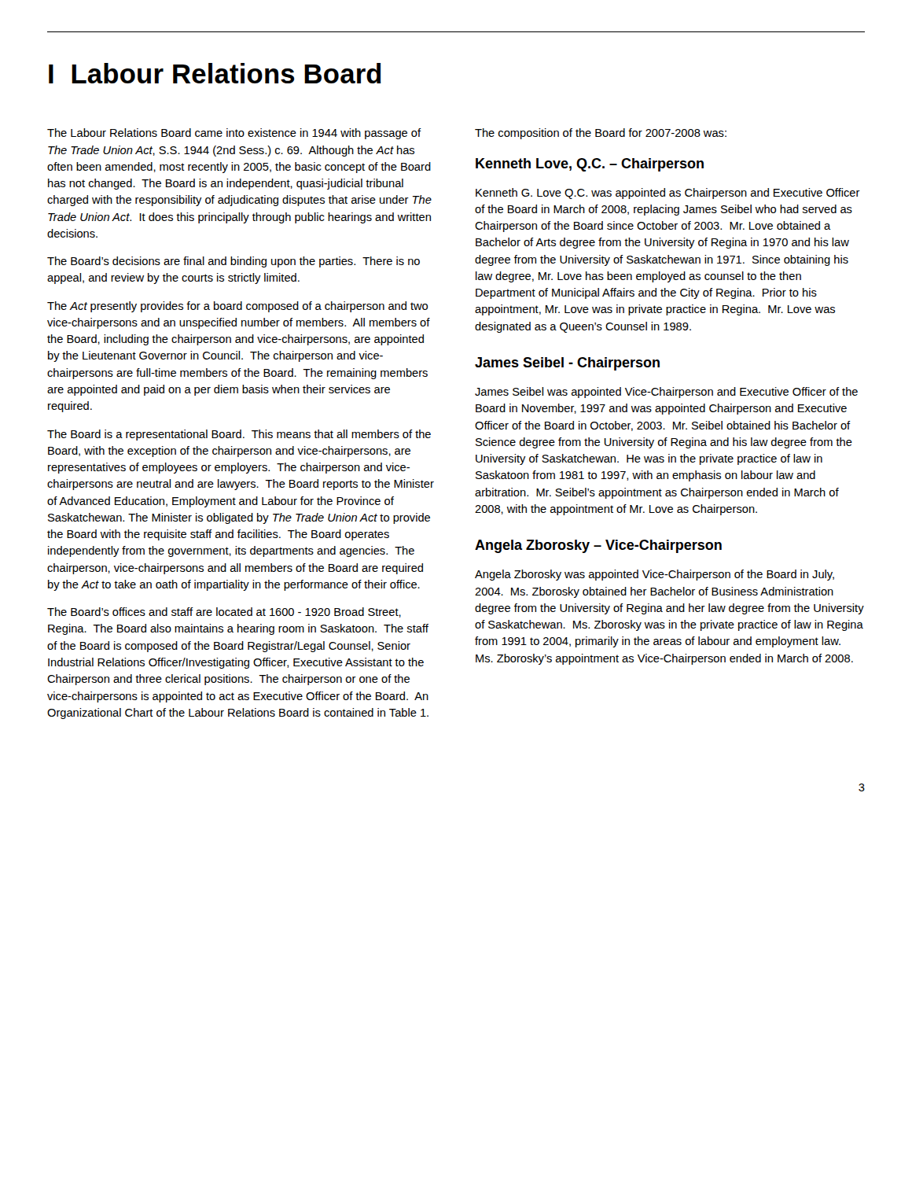I Labour Relations Board
The Labour Relations Board came into existence in 1944 with passage of The Trade Union Act, S.S. 1944 (2nd Sess.) c. 69. Although the Act has often been amended, most recently in 2005, the basic concept of the Board has not changed. The Board is an independent, quasi-judicial tribunal charged with the responsibility of adjudicating disputes that arise under The Trade Union Act. It does this principally through public hearings and written decisions.
The Board’s decisions are final and binding upon the parties. There is no appeal, and review by the courts is strictly limited.
The Act presently provides for a board composed of a chairperson and two vice-chairpersons and an unspecified number of members. All members of the Board, including the chairperson and vice-chairpersons, are appointed by the Lieutenant Governor in Council. The chairperson and vice-chairpersons are full-time members of the Board. The remaining members are appointed and paid on a per diem basis when their services are required.
The Board is a representational Board. This means that all members of the Board, with the exception of the chairperson and vice-chairpersons, are representatives of employees or employers. The chairperson and vice-chairpersons are neutral and are lawyers. The Board reports to the Minister of Advanced Education, Employment and Labour for the Province of Saskatchewan. The Minister is obligated by The Trade Union Act to provide the Board with the requisite staff and facilities. The Board operates independently from the government, its departments and agencies. The chairperson, vice-chairpersons and all members of the Board are required by the Act to take an oath of impartiality in the performance of their office.
The Board’s offices and staff are located at 1600 - 1920 Broad Street, Regina. The Board also maintains a hearing room in Saskatoon. The staff of the Board is composed of the Board Registrar/Legal Counsel, Senior Industrial Relations Officer/Investigating Officer, Executive Assistant to the Chairperson and three clerical positions. The chairperson or one of the vice-chairpersons is appointed to act as Executive Officer of the Board. An Organizational Chart of the Labour Relations Board is contained in Table 1.
The composition of the Board for 2007-2008 was:
Kenneth Love, Q.C. – Chairperson
Kenneth G. Love Q.C. was appointed as Chairperson and Executive Officer of the Board in March of 2008, replacing James Seibel who had served as Chairperson of the Board since October of 2003. Mr. Love obtained a Bachelor of Arts degree from the University of Regina in 1970 and his law degree from the University of Saskatchewan in 1971. Since obtaining his law degree, Mr. Love has been employed as counsel to the then Department of Municipal Affairs and the City of Regina. Prior to his appointment, Mr. Love was in private practice in Regina. Mr. Love was designated as a Queen’s Counsel in 1989.
James Seibel - Chairperson
James Seibel was appointed Vice-Chairperson and Executive Officer of the Board in November, 1997 and was appointed Chairperson and Executive Officer of the Board in October, 2003. Mr. Seibel obtained his Bachelor of Science degree from the University of Regina and his law degree from the University of Saskatchewan. He was in the private practice of law in Saskatoon from 1981 to 1997, with an emphasis on labour law and arbitration. Mr. Seibel’s appointment as Chairperson ended in March of 2008, with the appointment of Mr. Love as Chairperson.
Angela Zborosky – Vice-Chairperson
Angela Zborosky was appointed Vice-Chairperson of the Board in July, 2004. Ms. Zborosky obtained her Bachelor of Business Administration degree from the University of Regina and her law degree from the University of Saskatchewan. Ms. Zborosky was in the private practice of law in Regina from 1991 to 2004, primarily in the areas of labour and employment law. Ms. Zborosky’s appointment as Vice-Chairperson ended in March of 2008.
3